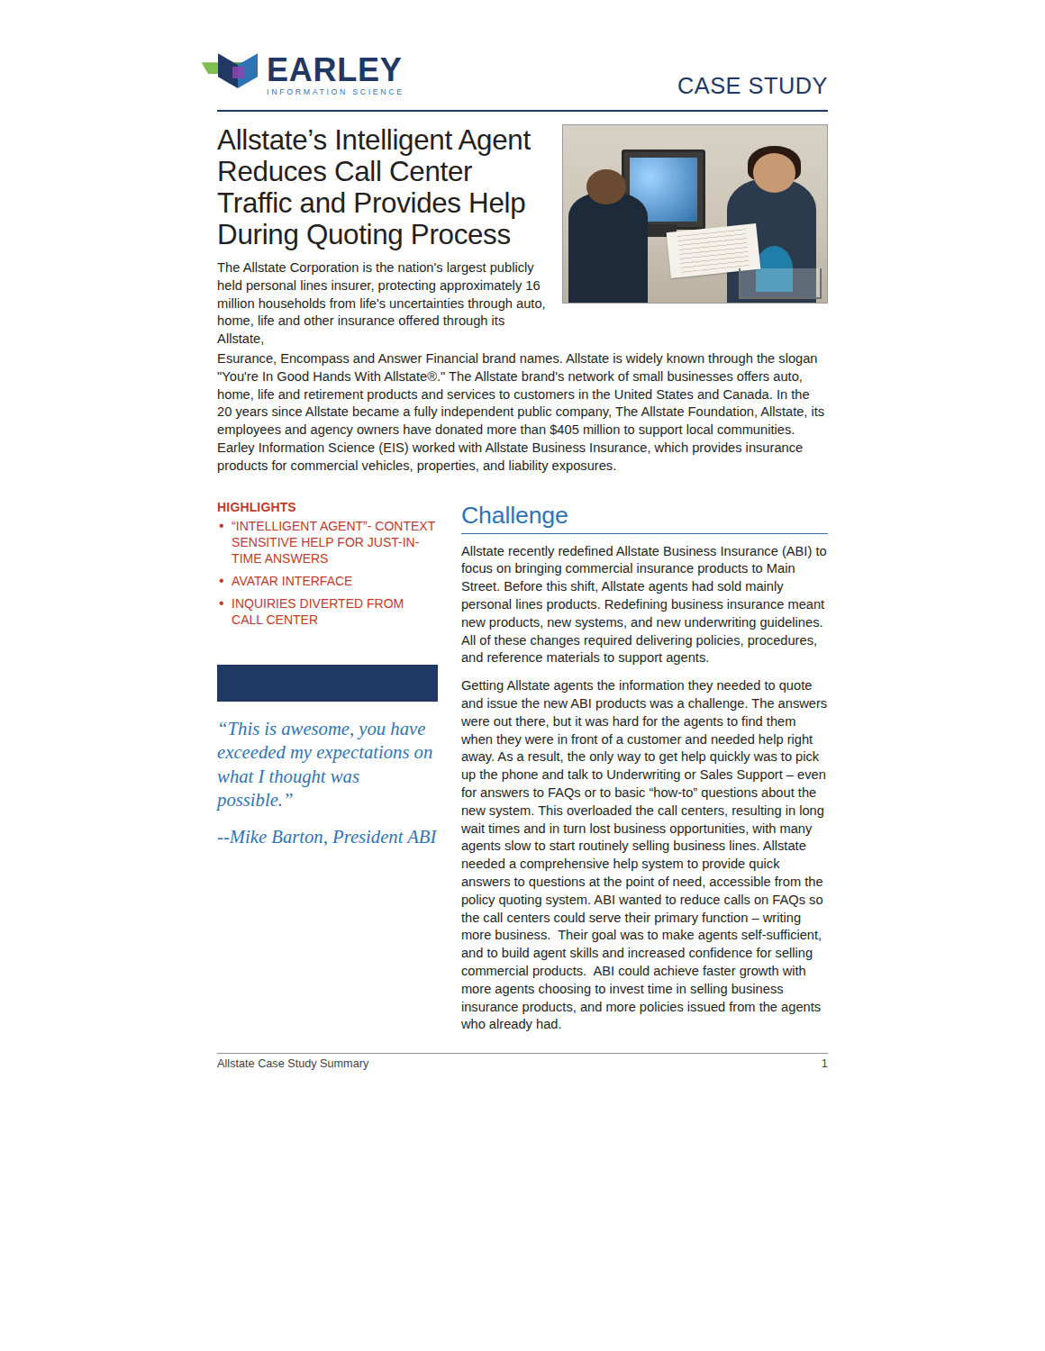EARLEY
Information Science
CASE STUDY
Allstate’s Intelligent Agent Reduces Call Center Traffic and Provides Help During Quoting Process
The Allstate Corporation is the nation's largest publicly held personal lines insurer, protecting approximately 16 million households from life's uncertainties through auto, home, life and other insurance offered through its Allstate,
Esurance, Encompass and Answer Financial brand names. Allstate is widely known through the slogan "You're In Good Hands With Allstate®." The Allstate brand's network of small businesses offers auto, home, life and retirement products and services to customers in the United States and Canada. In the 20 years since Allstate became a fully independent public company, The Allstate Foundation, Allstate, its employees and agency owners have donated more than $405 million to support local communities. Earley Information Science (EIS) worked with Allstate Business Insurance, which provides insurance products for commercial vehicles, properties, and liability exposures.
HIGHLIGHTS
“INTELLIGENT AGENT”- CONTEXT SENSITIVE HELP FOR JUST-IN-TIME ANSWERS
AVATAR INTERFACE
INQUIRIES DIVERTED FROM CALL CENTER
“This is awesome, you have exceeded my expectations on what I thought was possible.”
--Mike Barton, President ABI
Challenge
Allstate recently redefined Allstate Business Insurance (ABI) to focus on bringing commercial insurance products to Main Street. Before this shift, Allstate agents had sold mainly personal lines products. Redefining business insurance meant new products, new systems, and new underwriting guidelines. All of these changes required delivering policies, procedures, and reference materials to support agents.
Getting Allstate agents the information they needed to quote and issue the new ABI products was a challenge. The answers were out there, but it was hard for the agents to find them when they were in front of a customer and needed help right away. As a result, the only way to get help quickly was to pick up the phone and talk to Underwriting or Sales Support – even for answers to FAQs or to basic “how-to” questions about the new system. This overloaded the call centers, resulting in long wait times and in turn lost business opportunities, with many agents slow to start routinely selling business lines. Allstate needed a comprehensive help system to provide quick answers to questions at the point of need, accessible from the policy quoting system. ABI wanted to reduce calls on FAQs so the call centers could serve their primary function – writing more business. Their goal was to make agents self-sufficient, and to build agent skills and increased confidence for selling commercial products. ABI could achieve faster growth with more agents choosing to invest time in selling business insurance products, and more policies issued from the agents who already had.
Allstate Case Study Summary 1